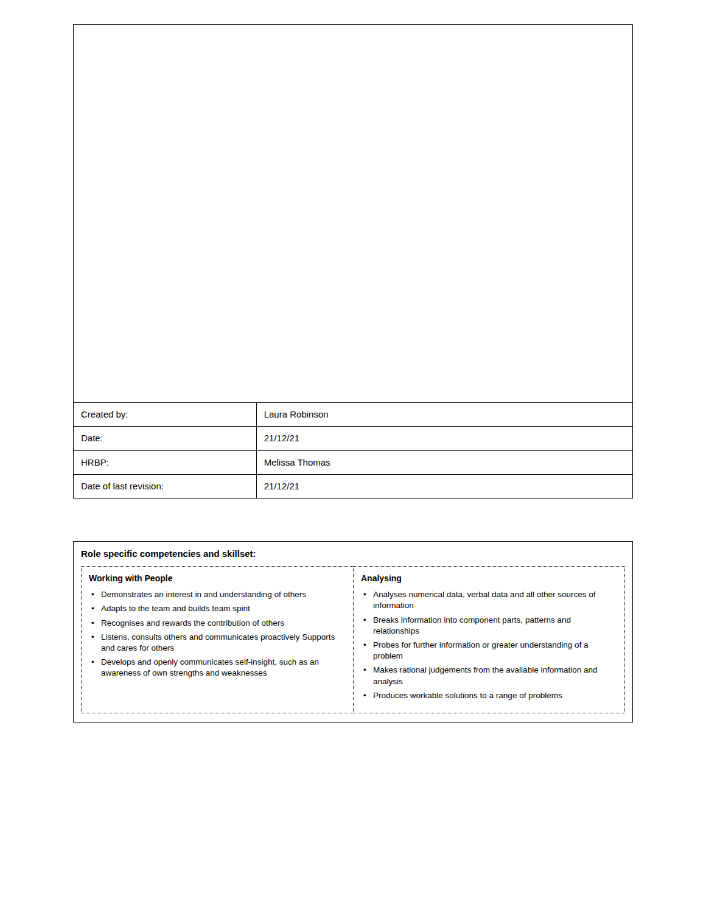| Created by: | Laura Robinson |
| Date: | 21/12/21 |
| HRBP: | Melissa Thomas |
| Date of last revision: | 21/12/21 |
Role specific competencies and skillset:
Working with People
Demonstrates an interest in and understanding of others
Adapts to the team and builds team spirit
Recognises and rewards the contribution of others
Listens, consults others and communicates proactively Supports and cares for others
Develops and openly communicates self-insight, such as an awareness of own strengths and weaknesses
Analysing
Analyses numerical data, verbal data and all other sources of information
Breaks information into component parts, patterns and relationships
Probes for further information or greater understanding of a problem
Makes rational judgements from the available information and analysis
Produces workable solutions to a range of problems